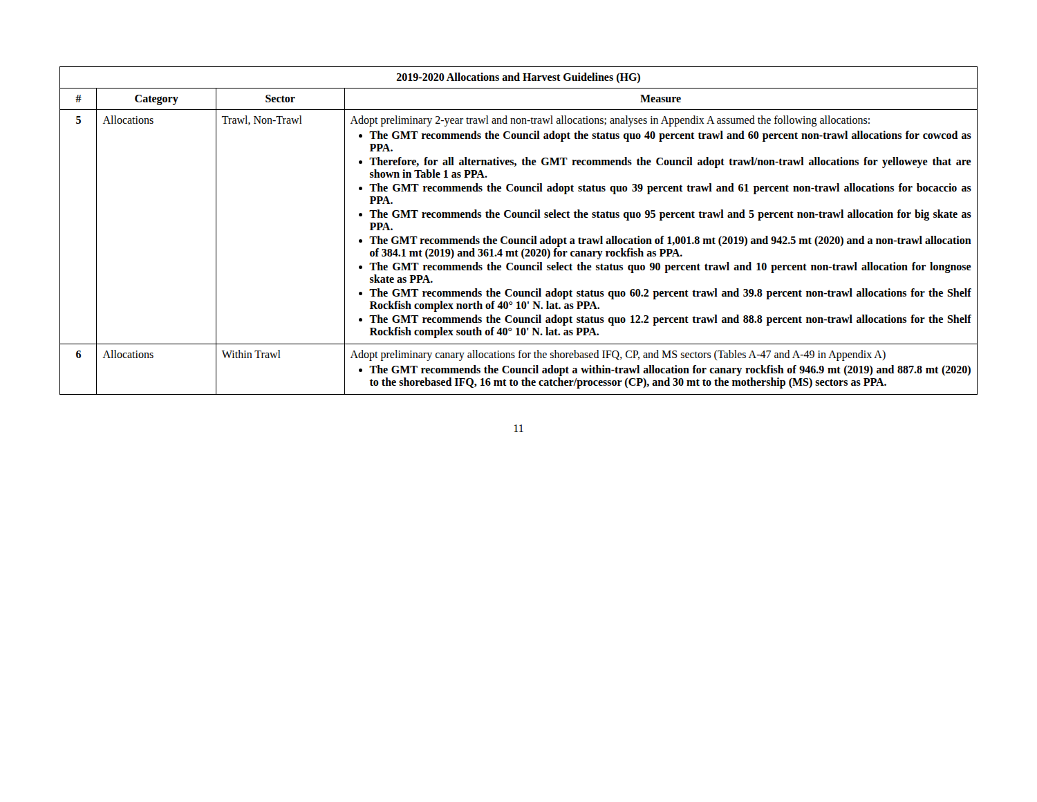| 2019-2020 Allocations and Harvest Guidelines (HG) |
| # | Category | Sector | Measure |
| 5 | Allocations | Trawl, Non-Trawl | Adopt preliminary 2-year trawl and non-trawl allocations; analyses in Appendix A assumed the following allocations: The GMT recommends the Council adopt the status quo 40 percent trawl and 60 percent non-trawl allocations for cowcod as PPA. Therefore, for all alternatives, the GMT recommends the Council adopt trawl/non-trawl allocations for yelloweye that are shown in Table 1 as PPA. The GMT recommends the Council adopt status quo 39 percent trawl and 61 percent non-trawl allocations for bocaccio as PPA. The GMT recommends the Council select the status quo 95 percent trawl and 5 percent non-trawl allocation for big skate as PPA. The GMT recommends the Council adopt a trawl allocation of 1,001.8 mt (2019) and 942.5 mt (2020) and a non-trawl allocation of 384.1 mt (2019) and 361.4 mt (2020) for canary rockfish as PPA. The GMT recommends the Council select the status quo 90 percent trawl and 10 percent non-trawl allocation for longnose skate as PPA. The GMT recommends the Council adopt status quo 60.2 percent trawl and 39.8 percent non-trawl allocations for the Shelf Rockfish complex north of 40° 10' N. lat. as PPA. The GMT recommends the Council adopt status quo 12.2 percent trawl and 88.8 percent non-trawl allocations for the Shelf Rockfish complex south of 40° 10' N. lat. as PPA. |
| 6 | Allocations | Within Trawl | Adopt preliminary canary allocations for the shorebased IFQ, CP, and MS sectors (Tables A-47 and A-49 in Appendix A) The GMT recommends the Council adopt a within-trawl allocation for canary rockfish of 946.9 mt (2019) and 887.8 mt (2020) to the shorebased IFQ, 16 mt to the catcher/processor (CP), and 30 mt to the mothership (MS) sectors as PPA. |
11